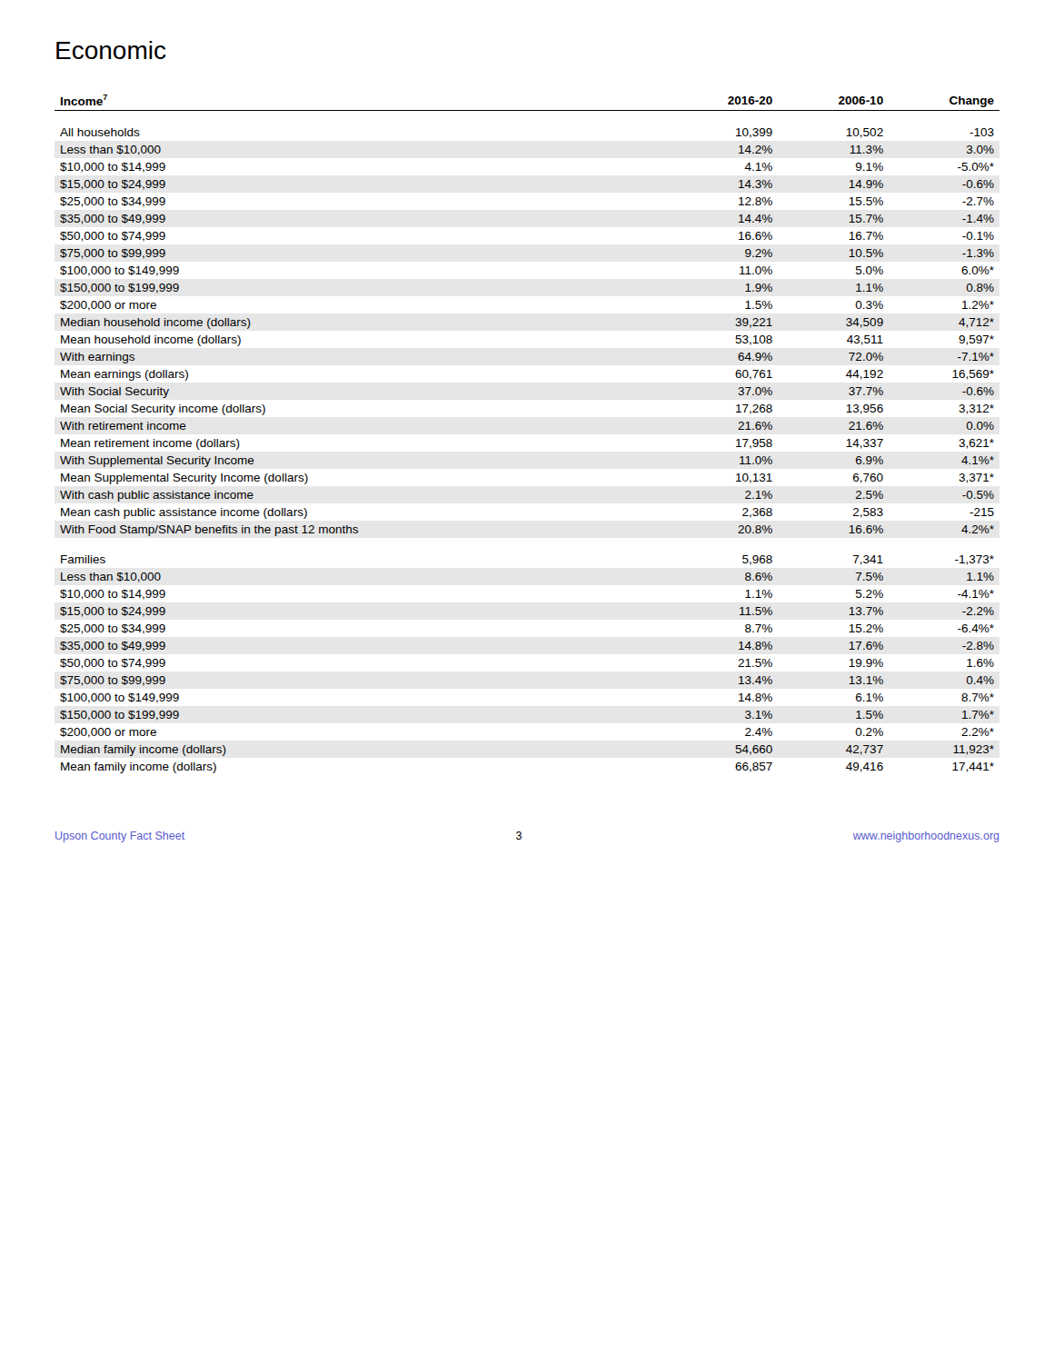Economic
Income
| Income 7 | 2016-20 | 2006-10 | Change |
| --- | --- | --- | --- |
| All households | 10,399 | 10,502 | -103 |
| Less than $10,000 | 14.2% | 11.3% | 3.0% |
| $10,000 to $14,999 | 4.1% | 9.1% | -5.0%* |
| $15,000 to $24,999 | 14.3% | 14.9% | -0.6% |
| $25,000 to $34,999 | 12.8% | 15.5% | -2.7% |
| $35,000 to $49,999 | 14.4% | 15.7% | -1.4% |
| $50,000 to $74,999 | 16.6% | 16.7% | -0.1% |
| $75,000 to $99,999 | 9.2% | 10.5% | -1.3% |
| $100,000 to $149,999 | 11.0% | 5.0% | 6.0%* |
| $150,000 to $199,999 | 1.9% | 1.1% | 0.8% |
| $200,000 or more | 1.5% | 0.3% | 1.2%* |
| Median household income (dollars) | 39,221 | 34,509 | 4,712* |
| Mean household income (dollars) | 53,108 | 43,511 | 9,597* |
| With earnings | 64.9% | 72.0% | -7.1%* |
| Mean earnings (dollars) | 60,761 | 44,192 | 16,569* |
| With Social Security | 37.0% | 37.7% | -0.6% |
| Mean Social Security income (dollars) | 17,268 | 13,956 | 3,312* |
| With retirement income | 21.6% | 21.6% | 0.0% |
| Mean retirement income (dollars) | 17,958 | 14,337 | 3,621* |
| With Supplemental Security Income | 11.0% | 6.9% | 4.1%* |
| Mean Supplemental Security Income (dollars) | 10,131 | 6,760 | 3,371* |
| With cash public assistance income | 2.1% | 2.5% | -0.5% |
| Mean cash public assistance income (dollars) | 2,368 | 2,583 | -215 |
| With Food Stamp/SNAP benefits in the past 12 months | 20.8% | 16.6% | 4.2%* |
| Families | 5,968 | 7,341 | -1,373* |
| Less than $10,000 | 8.6% | 7.5% | 1.1% |
| $10,000 to $14,999 | 1.1% | 5.2% | -4.1%* |
| $15,000 to $24,999 | 11.5% | 13.7% | -2.2% |
| $25,000 to $34,999 | 8.7% | 15.2% | -6.4%* |
| $35,000 to $49,999 | 14.8% | 17.6% | -2.8% |
| $50,000 to $74,999 | 21.5% | 19.9% | 1.6% |
| $75,000 to $99,999 | 13.4% | 13.1% | 0.4% |
| $100,000 to $149,999 | 14.8% | 6.1% | 8.7%* |
| $150,000 to $199,999 | 3.1% | 1.5% | 1.7%* |
| $200,000 or more | 2.4% | 0.2% | 2.2%* |
| Median family income (dollars) | 54,660 | 42,737 | 11,923* |
| Mean family income (dollars) | 66,857 | 49,416 | 17,441* |
Upson County Fact Sheet
3
www.neighborhoodnexus.org